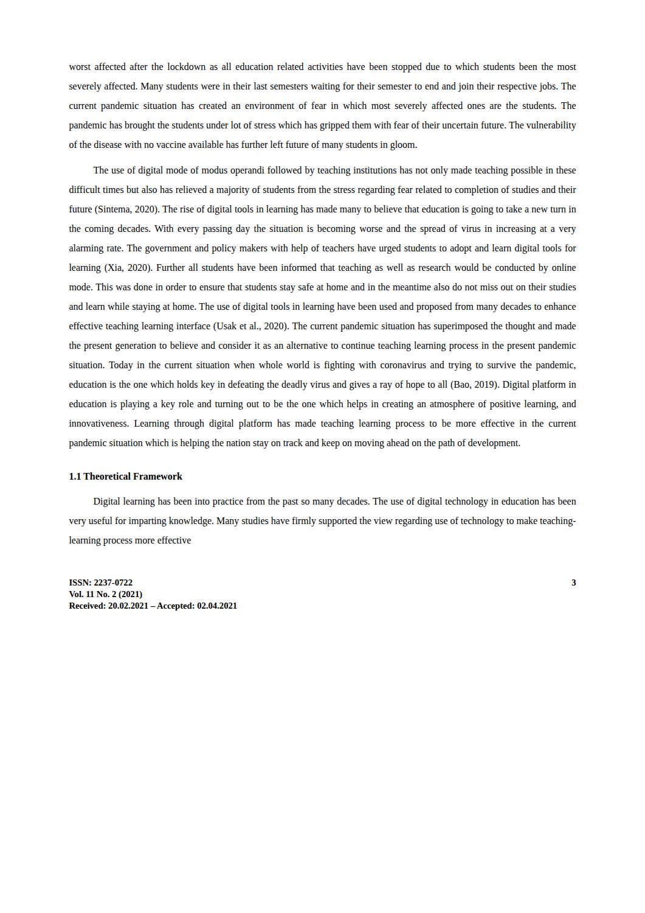worst affected after the lockdown as all education related activities have been stopped due to which students been the most severely affected. Many students were in their last semesters waiting for their semester to end and join their respective jobs. The current pandemic situation has created an environment of fear in which most severely affected ones are the students. The pandemic has brought the students under lot of stress which has gripped them with fear of their uncertain future. The vulnerability of the disease with no vaccine available has further left future of many students in gloom.
The use of digital mode of modus operandi followed by teaching institutions has not only made teaching possible in these difficult times but also has relieved a majority of students from the stress regarding fear related to completion of studies and their future (Sintema, 2020). The rise of digital tools in learning has made many to believe that education is going to take a new turn in the coming decades. With every passing day the situation is becoming worse and the spread of virus in increasing at a very alarming rate. The government and policy makers with help of teachers have urged students to adopt and learn digital tools for learning (Xia, 2020). Further all students have been informed that teaching as well as research would be conducted by online mode. This was done in order to ensure that students stay safe at home and in the meantime also do not miss out on their studies and learn while staying at home. The use of digital tools in learning have been used and proposed from many decades to enhance effective teaching learning interface (Usak et al., 2020). The current pandemic situation has superimposed the thought and made the present generation to believe and consider it as an alternative to continue teaching learning process in the present pandemic situation. Today in the current situation when whole world is fighting with coronavirus and trying to survive the pandemic, education is the one which holds key in defeating the deadly virus and gives a ray of hope to all (Bao, 2019). Digital platform in education is playing a key role and turning out to be the one which helps in creating an atmosphere of positive learning, and innovativeness. Learning through digital platform has made teaching learning process to be more effective in the current pandemic situation which is helping the nation stay on track and keep on moving ahead on the path of development.
1.1 Theoretical Framework
Digital learning has been into practice from the past so many decades. The use of digital technology in education has been very useful for imparting knowledge. Many studies have firmly supported the view regarding use of technology to make teaching- learning process more effective
3
ISSN: 2237-0722
Vol. 11 No. 2 (2021)
Received: 20.02.2021 – Accepted: 02.04.2021